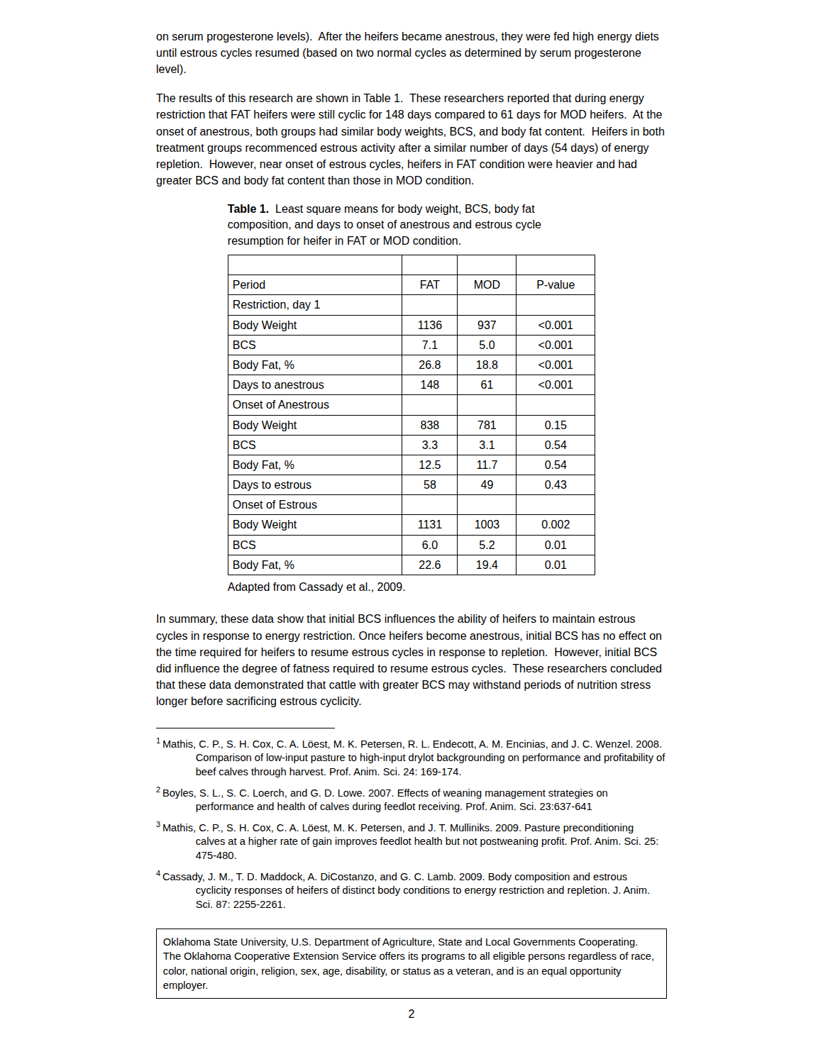on serum progesterone levels). After the heifers became anestrous, they were fed high energy diets until estrous cycles resumed (based on two normal cycles as determined by serum progesterone level).
The results of this research are shown in Table 1. These researchers reported that during energy restriction that FAT heifers were still cyclic for 148 days compared to 61 days for MOD heifers. At the onset of anestrous, both groups had similar body weights, BCS, and body fat content. Heifers in both treatment groups recommenced estrous activity after a similar number of days (54 days) of energy repletion. However, near onset of estrous cycles, heifers in FAT condition were heavier and had greater BCS and body fat content than those in MOD condition.
Table 1. Least square means for body weight, BCS, body fat composition, and days to onset of anestrous and estrous cycle resumption for heifer in FAT or MOD condition.
| Period | FAT | MOD | P-value |
| Restriction, day 1 | | | |
| Body Weight | 1136 | 937 | <0.001 |
| BCS | 7.1 | 5.0 | <0.001 |
| Body Fat, % | 26.8 | 18.8 | <0.001 |
| Days to anestrous | 148 | 61 | <0.001 |
| Onset of Anestrous | | | |
| Body Weight | 838 | 781 | 0.15 |
| BCS | 3.3 | 3.1 | 0.54 |
| Body Fat, % | 12.5 | 11.7 | 0.54 |
| Days to estrous | 58 | 49 | 0.43 |
| Onset of Estrous | | | |
| Body Weight | 1131 | 1003 | 0.002 |
| BCS | 6.0 | 5.2 | 0.01 |
| Body Fat, % | 22.6 | 19.4 | 0.01 |
Adapted from Cassady et al., 2009.
In summary, these data show that initial BCS influences the ability of heifers to maintain estrous cycles in response to energy restriction. Once heifers become anestrous, initial BCS has no effect on the time required for heifers to resume estrous cycles in response to repletion. However, initial BCS did influence the degree of fatness required to resume estrous cycles. These researchers concluded that these data demonstrated that cattle with greater BCS may withstand periods of nutrition stress longer before sacrificing estrous cyclicity.
Mathis, C. P., S. H. Cox, C. A. Löest, M. K. Petersen, R. L. Endecott, A. M. Encinias, and J. C. Wenzel. 2008. Comparison of low-input pasture to high-input drylot backgrounding on performance and profitability of beef calves through harvest. Prof. Anim. Sci. 24: 169-174.
Boyles, S. L., S. C. Loerch, and G. D. Lowe. 2007. Effects of weaning management strategies on performance and health of calves during feedlot receiving. Prof. Anim. Sci. 23:637-641
Mathis, C. P., S. H. Cox, C. A. Löest, M. K. Petersen, and J. T. Mulliniks. 2009. Pasture preconditioning calves at a higher rate of gain improves feedlot health but not postweaning profit. Prof. Anim. Sci. 25: 475-480.
Cassady, J. M., T. D. Maddock, A. DiCostanzo, and G. C. Lamb. 2009. Body composition and estrous cyclicity responses of heifers of distinct body conditions to energy restriction and repletion. J. Anim. Sci. 87: 2255-2261.
Oklahoma State University, U.S. Department of Agriculture, State and Local Governments Cooperating. The Oklahoma Cooperative Extension Service offers its programs to all eligible persons regardless of race, color, national origin, religion, sex, age, disability, or status as a veteran, and is an equal opportunity employer.
2